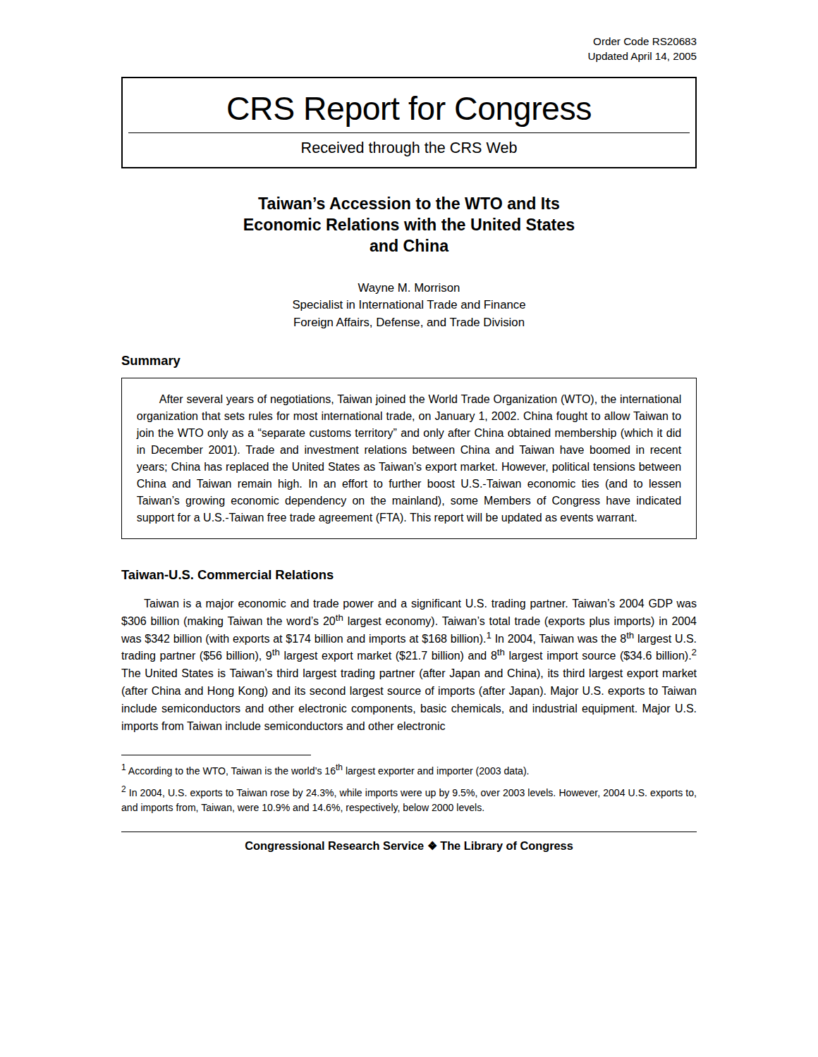Order Code RS20683
Updated April 14, 2005
CRS Report for Congress
Received through the CRS Web
Taiwan’s Accession to the WTO and Its
Economic Relations with the United States
and China
Wayne M. Morrison
Specialist in International Trade and Finance
Foreign Affairs, Defense, and Trade Division
Summary
After several years of negotiations, Taiwan joined the World Trade Organization (WTO), the international organization that sets rules for most international trade, on January 1, 2002. China fought to allow Taiwan to join the WTO only as a “separate customs territory” and only after China obtained membership (which it did in December 2001). Trade and investment relations between China and Taiwan have boomed in recent years; China has replaced the United States as Taiwan’s export market. However, political tensions between China and Taiwan remain high. In an effort to further boost U.S.-Taiwan economic ties (and to lessen Taiwan’s growing economic dependency on the mainland), some Members of Congress have indicated support for a U.S.-Taiwan free trade agreement (FTA). This report will be updated as events warrant.
Taiwan-U.S. Commercial Relations
Taiwan is a major economic and trade power and a significant U.S. trading partner. Taiwan’s 2004 GDP was $306 billion (making Taiwan the word’s 20th largest economy). Taiwan’s total trade (exports plus imports) in 2004 was $342 billion (with exports at $174 billion and imports at $168 billion).1 In 2004, Taiwan was the 8th largest U.S. trading partner ($56 billion), 9th largest export market ($21.7 billion) and 8th largest import source ($34.6 billion).2 The United States is Taiwan’s third largest trading partner (after Japan and China), its third largest export market (after China and Hong Kong) and its second largest source of imports (after Japan). Major U.S. exports to Taiwan include semiconductors and other electronic components, basic chemicals, and industrial equipment. Major U.S. imports from Taiwan include semiconductors and other electronic
1 According to the WTO, Taiwan is the world’s 16th largest exporter and importer (2003 data).
2 In 2004, U.S. exports to Taiwan rose by 24.3%, while imports were up by 9.5%, over 2003 levels. However, 2004 U.S. exports to, and imports from, Taiwan, were 10.9% and 14.6%, respectively, below 2000 levels.
Congressional Research Service ❖ The Library of Congress